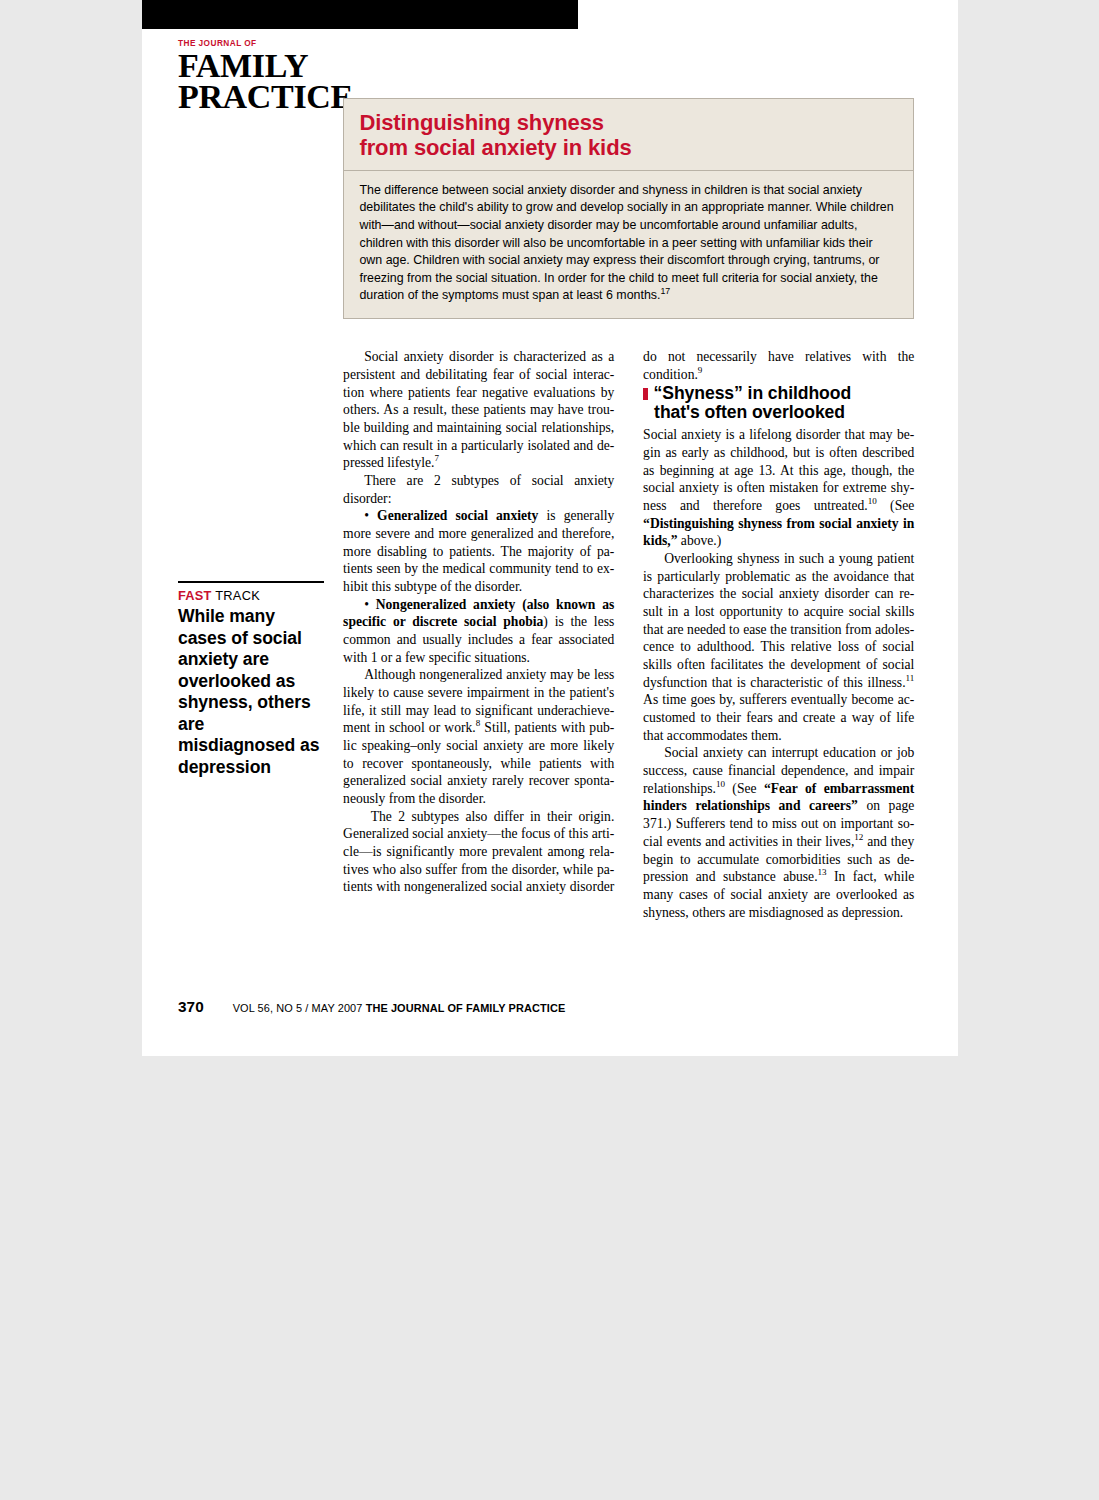THE JOURNAL OF
FAMILY
PRACTICE
Distinguishing shyness
from social anxiety in kids
The difference between social anxiety disorder and shyness in children is that social anxiety debilitates the child's ability to grow and develop socially in an appropriate manner. While children with—and without—social anxiety disorder may be uncomfortable around unfamiliar adults, children with this disorder will also be uncomfortable in a peer setting with unfamiliar kids their own age. Children with social anxiety may express their discomfort through crying, tantrums, or freezing from the social situation. In order for the child to meet full criteria for social anxiety, the duration of the symptoms must span at least 6 months.17
Social anxiety disorder is characterized as a persistent and debilitating fear of social interaction where patients fear negative evaluations by others. As a result, these patients may have trouble building and maintaining social relationships, which can result in a particularly isolated and depressed lifestyle.7
There are 2 subtypes of social anxiety disorder:
• Generalized social anxiety is generally more severe and more generalized and therefore, more disabling to patients. The majority of patients seen by the medical community tend to exhibit this subtype of the disorder.
• Nongeneralized anxiety (also known as specific or discrete social phobia) is the less common and usually includes a fear associated with 1 or a few specific situations.
Although nongeneralized anxiety may be less likely to cause severe impairment in the patient's life, it still may lead to significant underachievement in school or work.8 Still, patients with public speaking–only social anxiety are more likely to recover spontaneously, while patients with generalized social anxiety rarely recover spontaneously from the disorder.
The 2 subtypes also differ in their origin. Generalized social anxiety—the focus of this article—is significantly more prevalent among relatives who also suffer from the disorder, while patients with nongeneralized social anxiety disorder do not necessarily have relatives with the condition.9
“Shyness” in childhoodthat's often overlooked
Social anxiety is a lifelong disorder that may begin as early as childhood, but is often described as beginning at age 13. At this age, though, the social anxiety is often mistaken for extreme shyness and therefore goes untreated.10 (See “Distinguishing shyness from social anxiety in kids,” above.)
Overlooking shyness in such a young patient is particularly problematic as the avoidance that characterizes the social anxiety disorder can result in a lost opportunity to acquire social skills that are needed to ease the transition from adolescence to adulthood. This relative loss of social skills often facilitates the development of social dysfunction that is characteristic of this illness.11 As time goes by, sufferers eventually become accustomed to their fears and create a way of life that accommodates them.
Social anxiety can interrupt education or job success, cause financial dependence, and impair relationships.10 (See “Fear of embarrassment hinders relationships and careers” on page 371.) Sufferers tend to miss out on important social events and activities in their lives,12 and they begin to accumulate comorbidities such as depression and substance abuse.13 In fact, while many cases of social anxiety are overlooked as shyness, others are misdiagnosed as depression.
FAST TRACK
While many cases of social anxiety are overlooked as shyness, others are misdiagnosed as depression
370 VOL 56, NO 5 / MAY 2007 THE JOURNAL OF FAMILY PRACTICE